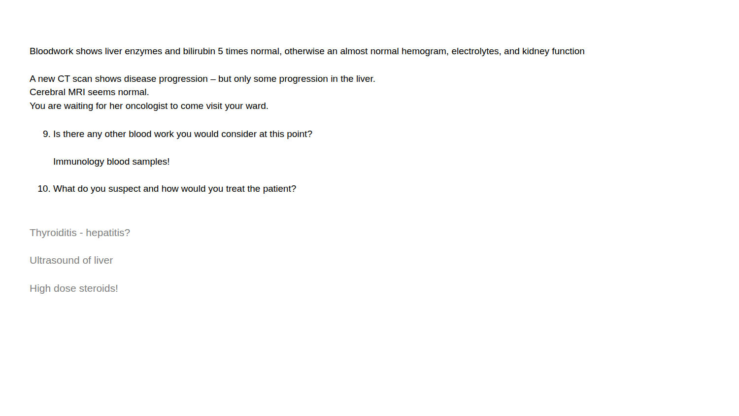Bloodwork shows liver enzymes and bilirubin 5 times normal, otherwise an almost normal hemogram, electrolytes, and kidney function
A new CT scan shows disease progression – but only some progression in the liver.
Cerebral MRI seems normal.
You are waiting for her oncologist to come visit your ward.
Is there any other blood work you would consider at this point?
Immunology blood samples!
What do you suspect and how would you treat the patient?
Thyroiditis - hepatitis?
Ultrasound of liver
High dose steroids!